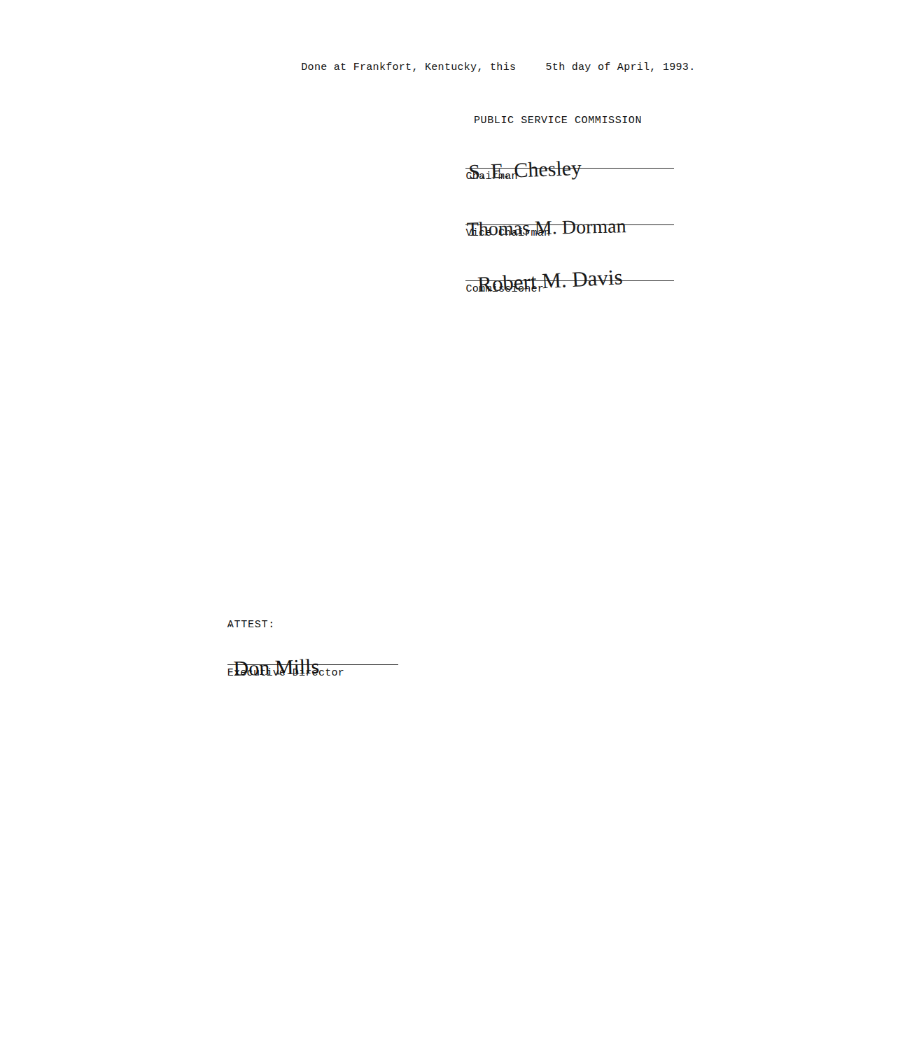Done at Frankfort, Kentucky, this 5th day of April, 1993.
PUBLIC SERVICE COMMISSION
S. E. Chesley
Chairman
Thomas M. Dorman
Vice Chairman
Robert M. Davis
Commissioner
.
ATTEST:
Don Mills
Executive Director